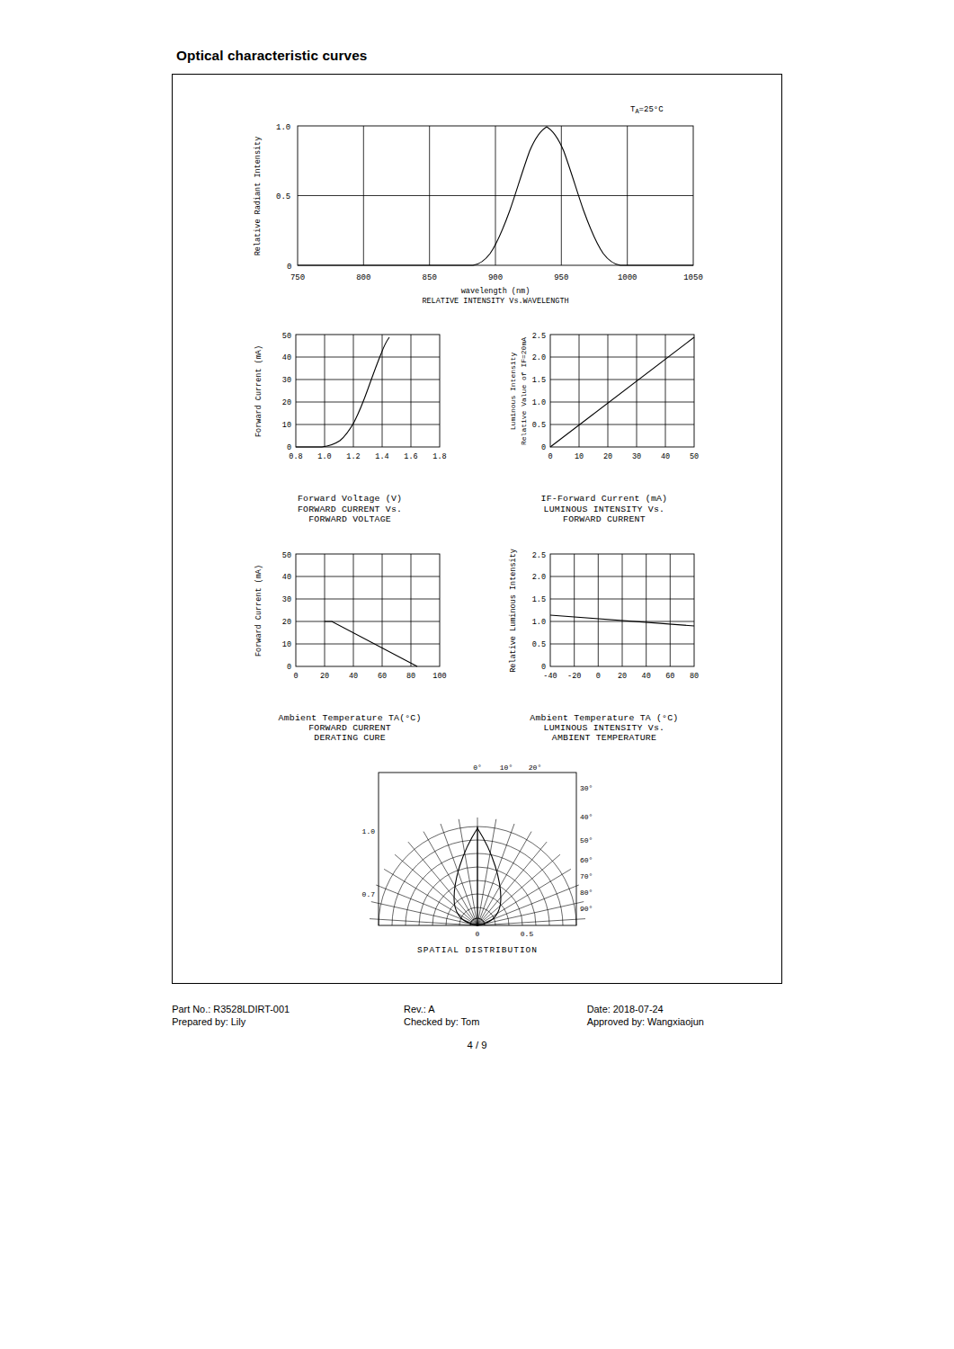Optical characteristic curves
TA=25°C 1.0 0.5 0 750 800 850 900 950 1000 1050 wavelength (nm) RELATIVE INTENSITY Vs.WAVELENGTH Relative Radiant Intensity
50 40 30 20 10 0 0.8 1.0 1.2 1.4 1.6 1.8 Forward Current (mA)
Forward Voltage (V) FORWARD CURRENT Vs. FORWARD VOLTAGE
2.5 2.0 1.5 1.0 0.5 0 0 10 20 30 40 50 Luminous Intensity Relative Value of IF=20mA
IF-Forward Current (mA) LUMINOUS INTENSITY Vs. FORWARD CURRENT
50 40 30 20 10 0 0 20 40 60 80 100 Forward Current (mA)
Ambient Temperature TA(°C) FORWARD CURRENT DERATING CURE
2.5 2.0 1.5 1.0 0.5 0 -40 -20 0 20 40 60 80 Relative Luminous Intensity
Ambient Temperature TA (°C) LUMINOUS INTENSITY Vs. AMBIENT TEMPERATURE
30° 40° 50° 60° 70° 80° 90° 0° 10° 20° 1.0 0.7 0 0.5 SPATIAL DISTRIBUTION
Part No.: R3528LDIRT-001
Rev.: A
Date: 2018-07-24
Prepared by: Lily
Checked by: Tom
Approved by: Wangxiaojun
4 / 9